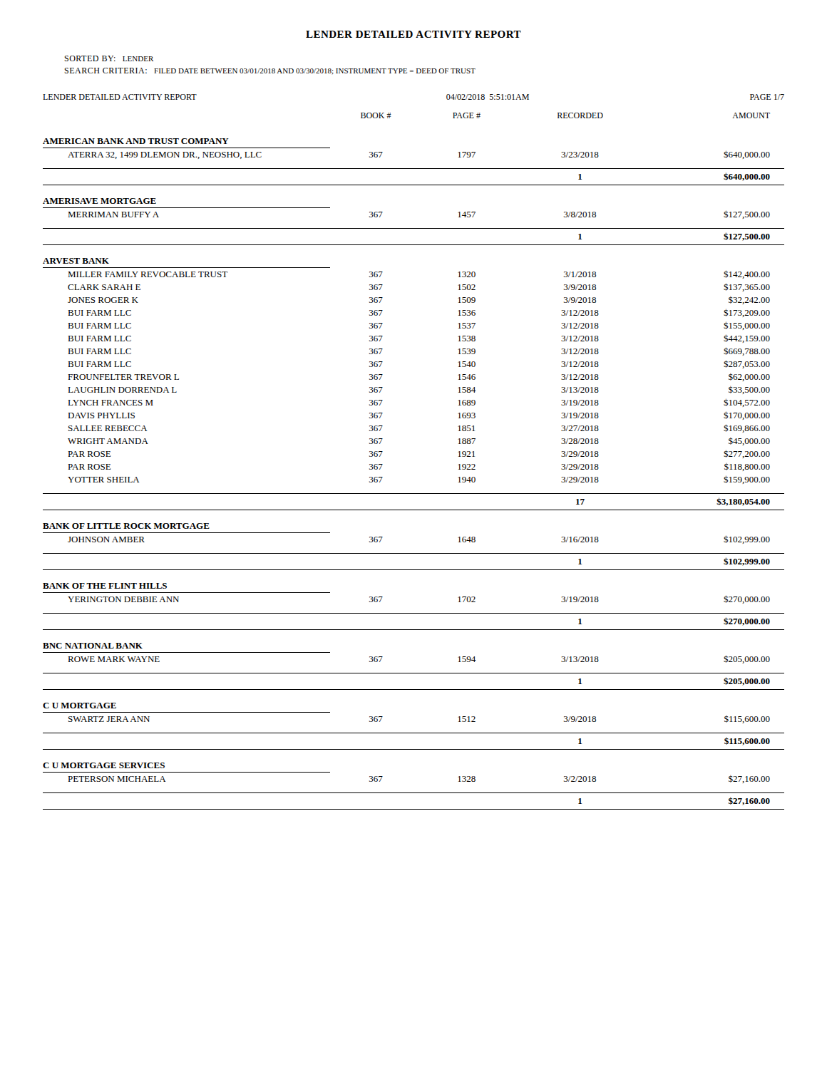LENDER DETAILED ACTIVITY REPORT
SORTED BY: LENDER
SEARCH CRITERIA: FILED DATE BETWEEN 03/01/2018 AND 03/30/2018; INSTRUMENT TYPE = DEED OF TRUST
LENDER DETAILED ACTIVITY REPORT
04/02/2018 5:51:01AM
PAGE 1/7
| | BOOK # | PAGE # | RECORDED | AMOUNT |
| --- | --- | --- | --- | --- |
| AMERICAN BANK AND TRUST COMPANY | | | | |
| ATERRA 32, 1499 DLEMON DR., NEOSHO, LLC | 367 | 1797 | 3/23/2018 | $640,000.00 |
| | | | 1 | $640,000.00 |
| AMERISAVE MORTGAGE | | | | |
| MERRIMAN BUFFY A | 367 | 1457 | 3/8/2018 | $127,500.00 |
| | | | 1 | $127,500.00 |
| ARVEST BANK | | | | |
| MILLER FAMILY REVOCABLE TRUST | 367 | 1320 | 3/1/2018 | $142,400.00 |
| CLARK SARAH E | 367 | 1502 | 3/9/2018 | $137,365.00 |
| JONES ROGER K | 367 | 1509 | 3/9/2018 | $32,242.00 |
| BUI FARM LLC | 367 | 1536 | 3/12/2018 | $173,209.00 |
| BUI FARM LLC | 367 | 1537 | 3/12/2018 | $155,000.00 |
| BUI FARM LLC | 367 | 1538 | 3/12/2018 | $442,159.00 |
| BUI FARM LLC | 367 | 1539 | 3/12/2018 | $669,788.00 |
| BUI FARM LLC | 367 | 1540 | 3/12/2018 | $287,053.00 |
| FROUNFELTER TREVOR L | 367 | 1546 | 3/12/2018 | $62,000.00 |
| LAUGHLIN DORRENDA L | 367 | 1584 | 3/13/2018 | $33,500.00 |
| LYNCH FRANCES M | 367 | 1689 | 3/19/2018 | $104,572.00 |
| DAVIS PHYLLIS | 367 | 1693 | 3/19/2018 | $170,000.00 |
| SALLEE REBECCA | 367 | 1851 | 3/27/2018 | $169,866.00 |
| WRIGHT AMANDA | 367 | 1887 | 3/28/2018 | $45,000.00 |
| PAR ROSE | 367 | 1921 | 3/29/2018 | $277,200.00 |
| PAR ROSE | 367 | 1922 | 3/29/2018 | $118,800.00 |
| YOTTER SHEILA | 367 | 1940 | 3/29/2018 | $159,900.00 |
| | | | 17 | $3,180,054.00 |
| BANK OF LITTLE ROCK MORTGAGE | | | | |
| JOHNSON AMBER | 367 | 1648 | 3/16/2018 | $102,999.00 |
| | | | 1 | $102,999.00 |
| BANK OF THE FLINT HILLS | | | | |
| YERINGTON DEBBIE ANN | 367 | 1702 | 3/19/2018 | $270,000.00 |
| | | | 1 | $270,000.00 |
| BNC NATIONAL BANK | | | | |
| ROWE MARK WAYNE | 367 | 1594 | 3/13/2018 | $205,000.00 |
| | | | 1 | $205,000.00 |
| C U MORTGAGE | | | | |
| SWARTZ JERA ANN | 367 | 1512 | 3/9/2018 | $115,600.00 |
| | | | 1 | $115,600.00 |
| C U MORTGAGE SERVICES | | | | |
| PETERSON MICHAELA | 367 | 1328 | 3/2/2018 | $27,160.00 |
| | | | 1 | $27,160.00 |